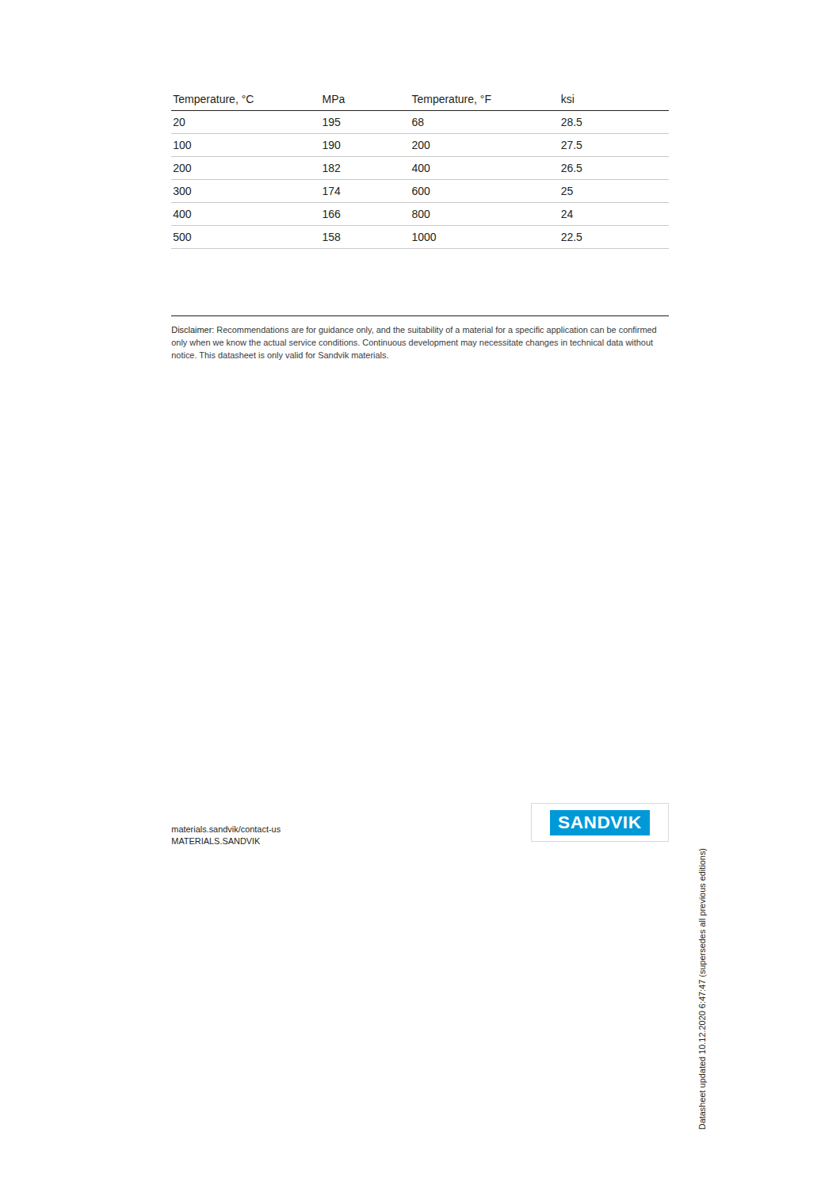| Temperature, °C | MPa | Temperature, °F | ksi |
| --- | --- | --- | --- |
| 20 | 195 | 68 | 28.5 |
| 100 | 190 | 200 | 27.5 |
| 200 | 182 | 400 | 26.5 |
| 300 | 174 | 600 | 25 |
| 400 | 166 | 800 | 24 |
| 500 | 158 | 1000 | 22.5 |
Disclaimer: Recommendations are for guidance only, and the suitability of a material for a specific application can be confirmed only when we know the actual service conditions. Continuous development may necessitate changes in technical data without notice. This datasheet is only valid for Sandvik materials.
materials.sandvik/contact-us
MATERIALS.SANDVIK
SANDVIK
Datasheet updated 10.12.2020 6:47:47 (supersedes all previous editions)